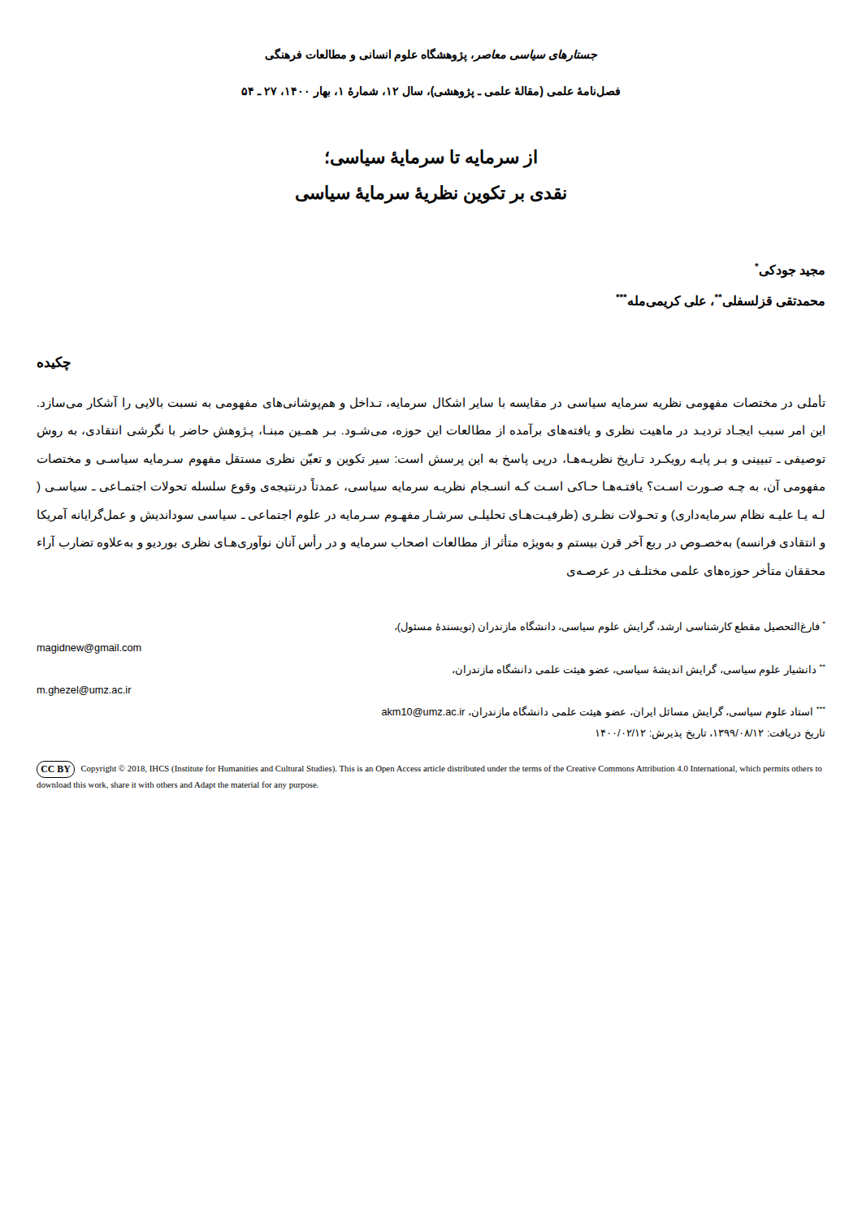جستارهای سیاسی معاصر، پژوهشگاه علوم انسانی و مطالعات فرهنگی
فصل‌نامهٔ علمی (مقالهٔ علمی ـ پژوهشی)، سال ۱۲، شمارهٔ ۱، بهار ۱۴۰۰، ۲۷ ـ ۵۴
از سرمایه تا سرمایهٔ سیاسی؛
نقدی بر تکوین نظریهٔ سرمایهٔ سیاسی
مجید جودکی*
محمدتقی قزلسفلی**، علی کریمی‌مله***
چکیده
تأملی در مختصات مفهومی نظریه سرمایه سیاسی در مقایسه با سایر اشکال سرمایه، تـداخل و هم‌پوشانی‌های مفهومی به نسبت بالایی را آشکار می‌سازد. این امر سبب ایجـاد تردیـد در ماهیت نظری و یافته‌های برآمده از مطالعات این حوزه، می‌شـود. بـر همـین مبنـا، پـژوهش حاضر با نگرشی انتقادی، به روش توصیفی ـ تبیینی و بـر پایـه رویکـرد تـاریخ نظریـه‌هـا، درپی پاسخ به این پرسش است: سیر تکوین و تعیّن نظری مستقل مفهوم سـرمایه سیاسـی و مختصات مفهومی آن، به چـه صـورت اسـت؟ یافتـه‌هـا حـاکی اسـت کـه انسـجام نظریـه سرمایه سیاسی، عمدتاً درنتیجه‌ی وقوع سلسله تحولات اجتمـاعی ـ سیاسـی ( لـه یـا علیـه نظام سرمایه‌داری) و تحـولات نظـری (ظرفیـت‌هـای تحلیلـی سرشـار مفهـوم سـرمایه در علوم اجتماعی ـ سیاسی سوداندیش و عمل‌گرایانه آمریکا و انتقادی فرانسه) به‌خصـوص در ربع آخر قرن بیستم و به‌ویژه متأثر از مطالعات اصحاب سرمایه و در رأس آنان نوآوری‌هـای نظری بوردیو و به‌علاوه تضارب آراء محققان متأخر حوزه‌های علمی مختلـف در عرصـه‌ی
* فارغ‌التحصیل مقطع کارشناسی ارشد، گرایش علوم سیاسی، دانشگاه مازندران (نویسندهٔ مسئول)،
magidnew@gmail.com
** دانشیار علوم سیاسی، گرایش اندیشهٔ سیاسی، عضو هیئت علمی دانشگاه مازندران،
m.ghezel@umz.ac.ir
*** استاد علوم سیاسی، گرایش مسائل ایران، عضو هیئت علمی دانشگاه مازندران، akm10@umz.ac.ir
تاریخ دریافت: ۱۳۹۹/۰۸/۱۲، تاریخ پذیرش: ۱۴۰۰/۰۲/۱۲
CC BY Copyright © 2018, IHCS (Institute for Humanities and Cultural Studies). This is an Open Access article distributed under the terms of the Creative Commons Attribution 4.0 International, which permits others to download this work, share it with others and Adapt the material for any purpose.